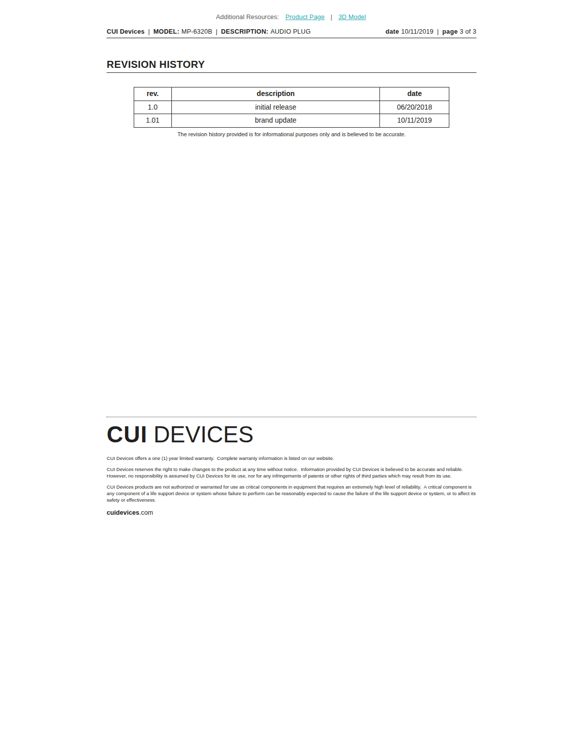Additional Resources: Product Page|3D Model
CUI Devices|MODEL: MP-6320B|DESCRIPTION: AUDIO PLUG
date 10/11/2019|page 3 of 3
Revision History
| rev. | description | date |
| --- | --- | --- |
| 1.0 | initial release | 06/20/2018 |
| 1.01 | brand update | 10/11/2019 |
The revision history provided is for informational purposes only and is believed to be accurate.
CUI DEVICES
CUI Devices offers a one (1) year limited warranty. Complete warranty information is listed on our website.
CUI Devices reserves the right to make changes to the product at any time without notice. Information provided by CUI Devices is believed to be accurate and reliable. However, no responsibility is assumed by CUI Devices for its use, nor for any infringements of patents or other rights of third parties which may result from its use.
CUI Devices products are not authorized or warranted for use as critical components in equipment that requires an extremely high level of reliability. A critical component is any component of a life support device or system whose failure to perform can be reasonably expected to cause the failure of the life support device or system, or to affect its safety or effectiveness.
cuidevices.com